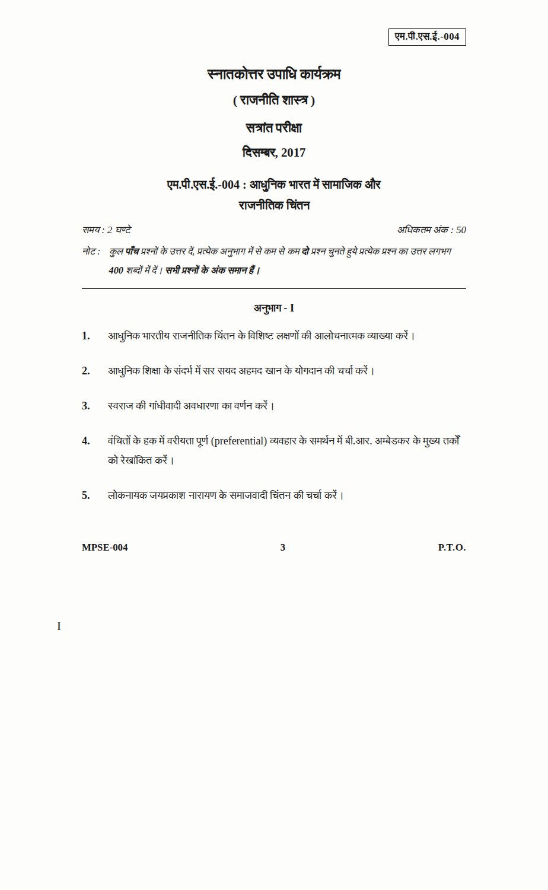एम.पी.एस.ई.-004
स्नातकोत्तर उपाधि कार्यक्रम
( राजनीति शास्त्र )
सत्रांत परीक्षा
दिसम्बर, 2017
एम.पी.एस.ई.-004 : आधुनिक भारत में सामाजिक और
राजनीतिक चिंतन
समय : 2 घण्टे अधिकतम अंक : 50
नोट : कुल पाँच प्रश्नों के उत्तर दें, प्रत्येक अनुभाग में से कम से कम दो प्रश्न चुनते हुये प्रत्येक प्रश्न का उत्तर लगभग 400 शब्दों में दें। सभी प्रश्नों के अंक समान हैं।
अनुभाग - I
1. आधुनिक भारतीय राजनीतिक चिंतन के विशिष्ट लक्षणों की आलोचनात्मक व्याख्या करें।
2. आधुनिक शिक्षा के संदर्भ में सर सयद अहमद खान के योगदान की चर्चा करें।
3. स्वराज की गांधीवादी अवधारणा का वर्णन करें।
4. वंचितों के हक में वरीयता पूर्ण (preferential) व्यवहार के समर्थन में बी.आर. अम्बेडकर के मुख्य तर्कों को रेखांकित करें।
5. लोकनायक जयप्रकाश नारायण के समाजवादी चिंतन की चर्चा करें।
MPSE-004 3 P.T.O.
I